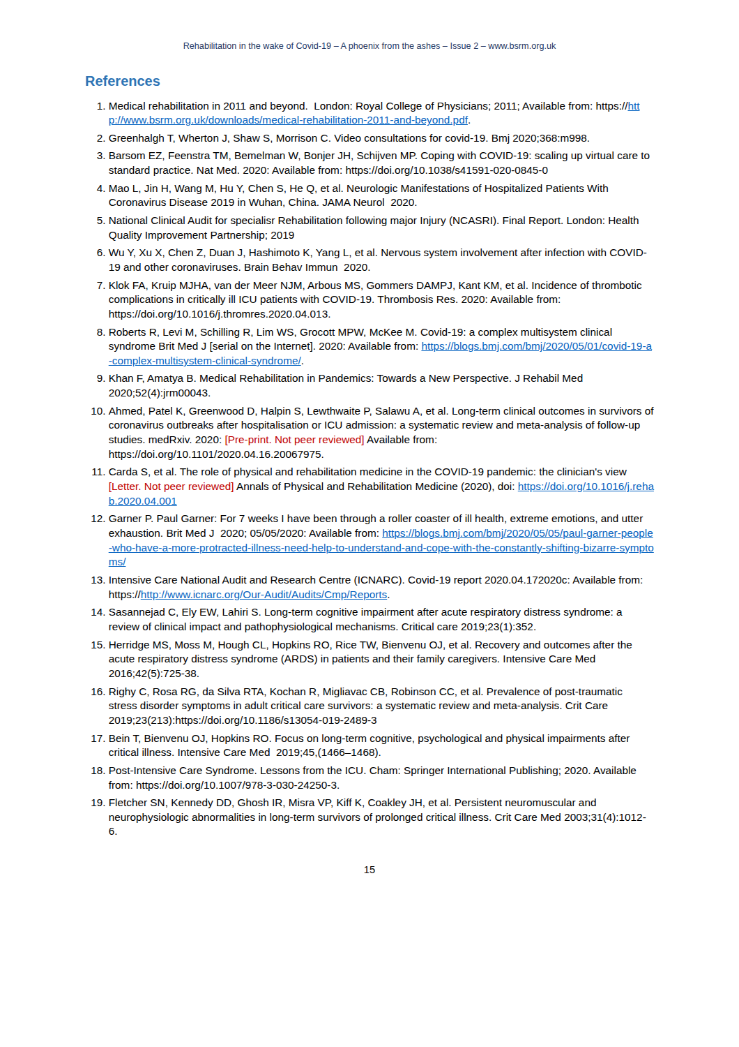Rehabilitation in the wake of Covid-19 – A phoenix from the ashes – Issue 2 – www.bsrm.org.uk
References
Medical rehabilitation in 2011 and beyond. London: Royal College of Physicians; 2011; Available from: https://http://www.bsrm.org.uk/downloads/medical-rehabilitation-2011-and-beyond.pdf.
Greenhalgh T, Wherton J, Shaw S, Morrison C. Video consultations for covid-19. Bmj 2020;368:m998.
Barsom EZ, Feenstra TM, Bemelman W, Bonjer JH, Schijven MP. Coping with COVID-19: scaling up virtual care to standard practice. Nat Med. 2020: Available from: https://doi.org/10.1038/s41591-020-0845-0
Mao L, Jin H, Wang M, Hu Y, Chen S, He Q, et al. Neurologic Manifestations of Hospitalized Patients With Coronavirus Disease 2019 in Wuhan, China. JAMA Neurol 2020.
National Clinical Audit for specialisr Rehabilitation following major Injury (NCASRI). Final Report. London: Health Quality Improvement Partnership; 2019
Wu Y, Xu X, Chen Z, Duan J, Hashimoto K, Yang L, et al. Nervous system involvement after infection with COVID-19 and other coronaviruses. Brain Behav Immun 2020.
Klok FA, Kruip MJHA, van der Meer NJM, Arbous MS, Gommers DAMPJ, Kant KM, et al. Incidence of thrombotic complications in critically ill ICU patients with COVID-19. Thrombosis Res. 2020: Available from: https://doi.org/10.1016/j.thromres.2020.04.013.
Roberts R, Levi M, Schilling R, Lim WS, Grocott MPW, McKee M. Covid-19: a complex multisystem clinical syndrome Brit Med J [serial on the Internet]. 2020: Available from: https://blogs.bmj.com/bmj/2020/05/01/covid-19-a-complex-multisystem-clinical-syndrome/.
Khan F, Amatya B. Medical Rehabilitation in Pandemics: Towards a New Perspective. J Rehabil Med 2020;52(4):jrm00043.
Ahmed, Patel K, Greenwood D, Halpin S, Lewthwaite P, Salawu A, et al. Long-term clinical outcomes in survivors of coronavirus outbreaks after hospitalisation or ICU admission: a systematic review and meta-analysis of follow-up studies. medRxiv. 2020: [Pre-print. Not peer reviewed] Available from: https://doi.org/10.1101/2020.04.16.20067975.
Carda S, et al. The role of physical and rehabilitation medicine in the COVID-19 pandemic: the clinician's view [Letter. Not peer reviewed] Annals of Physical and Rehabilitation Medicine (2020), doi: https://doi.org/10.1016/j.rehab.2020.04.001
Garner P. Paul Garner: For 7 weeks I have been through a roller coaster of ill health, extreme emotions, and utter exhaustion. Brit Med J 2020; 05/05/2020: Available from: https://blogs.bmj.com/bmj/2020/05/05/paul-garner-people-who-have-a-more-protracted-illness-need-help-to-understand-and-cope-with-the-constantly-shifting-bizarre-symptoms/
Intensive Care National Audit and Research Centre (ICNARC). Covid-19 report 2020.04.172020c: Available from: https://http://www.icnarc.org/Our-Audit/Audits/Cmp/Reports.
Sasannejad C, Ely EW, Lahiri S. Long-term cognitive impairment after acute respiratory distress syndrome: a review of clinical impact and pathophysiological mechanisms. Critical care 2019;23(1):352.
Herridge MS, Moss M, Hough CL, Hopkins RO, Rice TW, Bienvenu OJ, et al. Recovery and outcomes after the acute respiratory distress syndrome (ARDS) in patients and their family caregivers. Intensive Care Med 2016;42(5):725-38.
Righy C, Rosa RG, da Silva RTA, Kochan R, Migliavac CB, Robinson CC, et al. Prevalence of post-traumatic stress disorder symptoms in adult critical care survivors: a systematic review and meta-analysis. Crit Care 2019;23(213):https://doi.org/10.1186/s13054-019-2489-3
Bein T, Bienvenu OJ, Hopkins RO. Focus on long-term cognitive, psychological and physical impairments after critical illness. Intensive Care Med 2019;45,(1466–1468).
Post-Intensive Care Syndrome. Lessons from the ICU. Cham: Springer International Publishing; 2020. Available from: https://doi.org/10.1007/978-3-030-24250-3.
Fletcher SN, Kennedy DD, Ghosh IR, Misra VP, Kiff K, Coakley JH, et al. Persistent neuromuscular and neurophysiologic abnormalities in long-term survivors of prolonged critical illness. Crit Care Med 2003;31(4):1012-6.
15